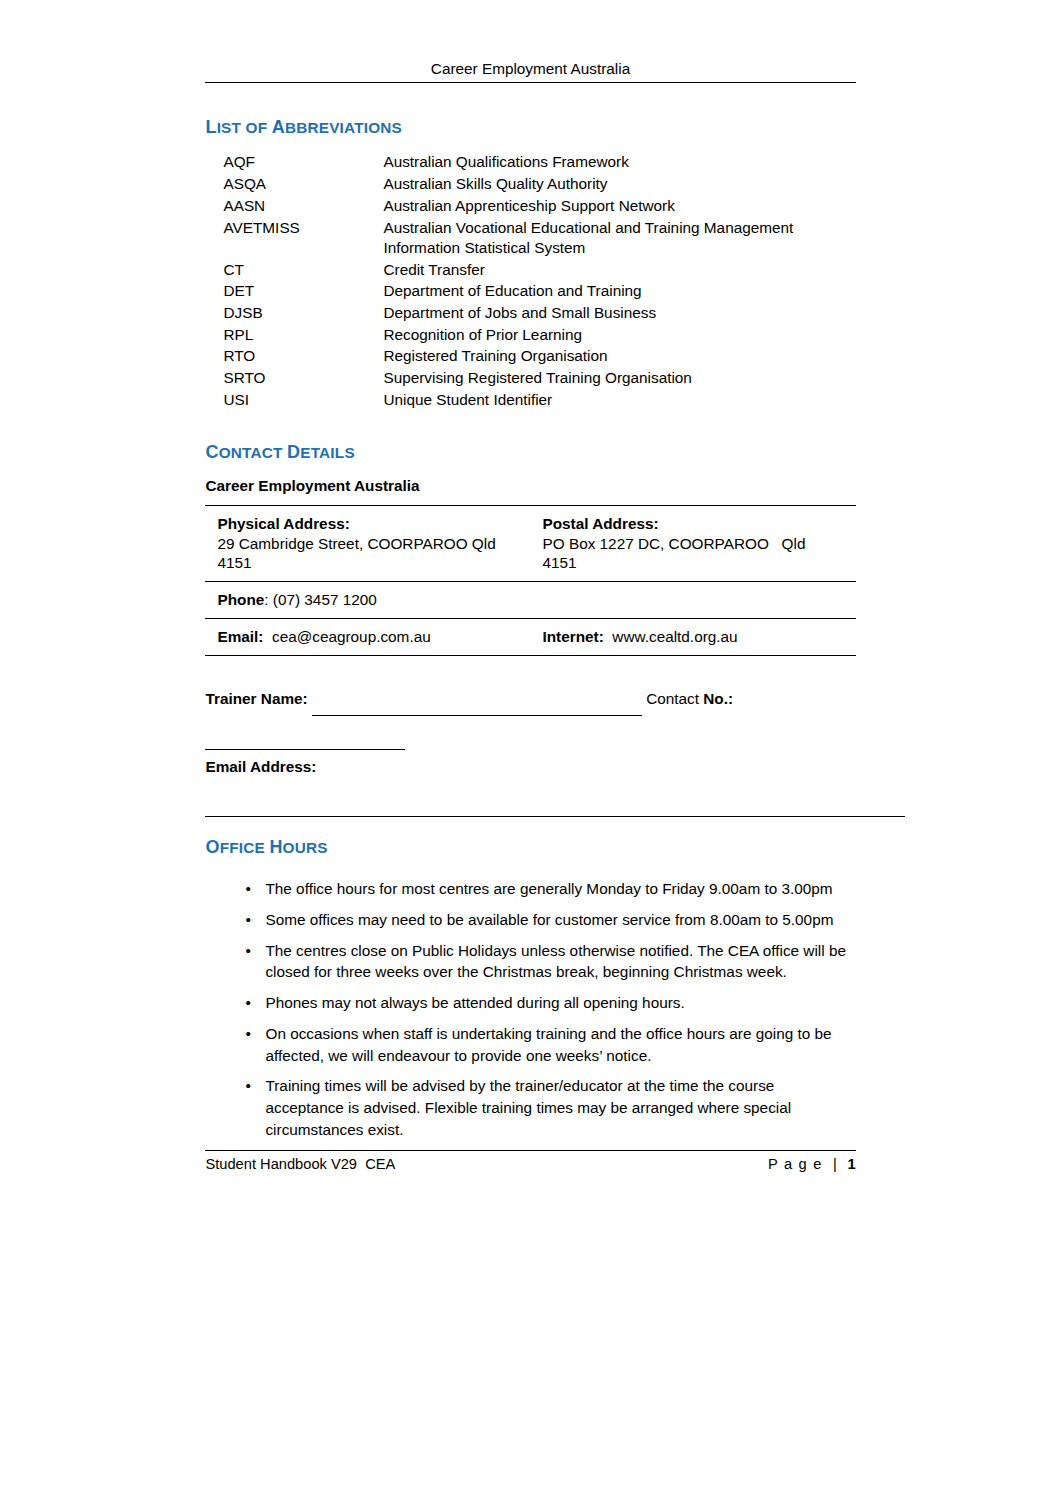Career Employment Australia
LIST OF ABBREVIATIONS
| AQF | Australian Qualifications Framework |
| ASQA | Australian Skills Quality Authority |
| AASN | Australian Apprenticeship Support Network |
| AVETMISS | Australian Vocational Educational and Training Management Information Statistical System |
| CT | Credit Transfer |
| DET | Department of Education and Training |
| DJSB | Department of Jobs and Small Business |
| RPL | Recognition of Prior Learning |
| RTO | Registered Training Organisation |
| SRTO | Supervising Registered Training Organisation |
| USI | Unique Student Identifier |
CONTACT DETAILS
Career Employment Australia
| Physical Address: 29 Cambridge Street, COORPAROO Qld 4151 | Postal Address: PO Box 1227 DC, COORPAROO Qld 4151 |
| Phone : (07) 3457 1200 | |
| Email: cea@ceagroup.com.au | Internet: www.cealtd.org.au |
Trainer Name: Contact No.:
Email Address:
OFFICE HOURS
The office hours for most centres are generally Monday to Friday 9.00am to 3.00pm
Some offices may need to be available for customer service from 8.00am to 5.00pm
The centres close on Public Holidays unless otherwise notified. The CEA office will be closed for three weeks over the Christmas break, beginning Christmas week.
Phones may not always be attended during all opening hours.
On occasions when staff is undertaking training and the office hours are going to be affected, we will endeavour to provide one weeks’ notice.
Training times will be advised by the trainer/educator at the time the course acceptance is advised. Flexible training times may be arranged where special circumstances exist.
Student Handbook V29 CEA
P a g e | 1